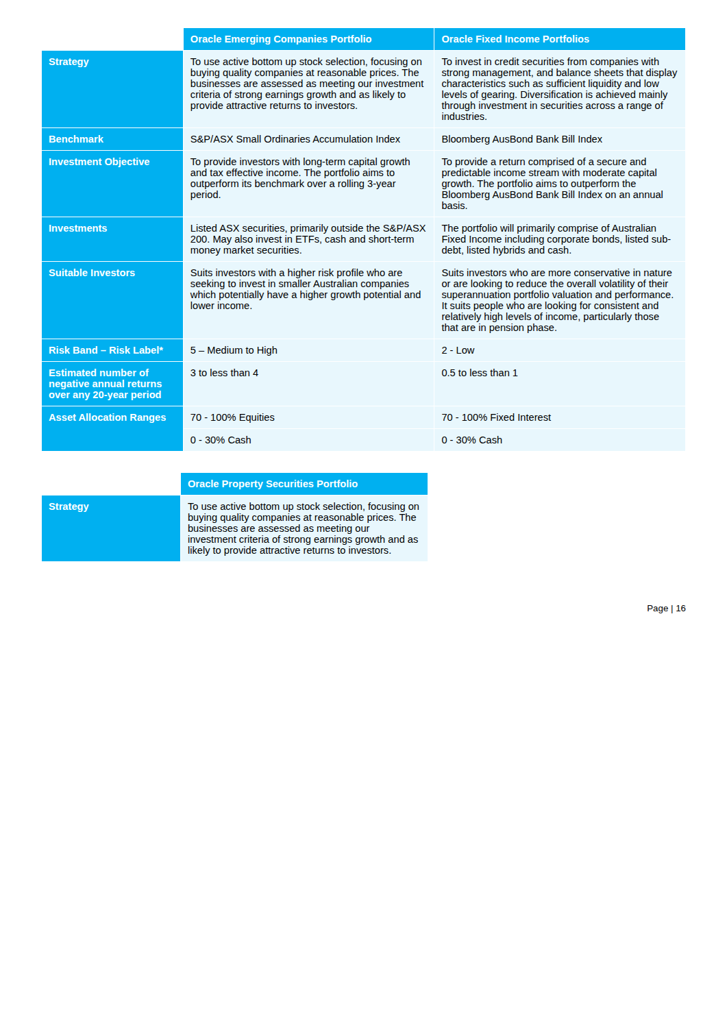| | Oracle Emerging Companies Portfolio | Oracle Fixed Income Portfolios |
| Strategy | To use active bottom up stock selection, focusing on buying quality companies at reasonable prices. The businesses are assessed as meeting our investment criteria of strong earnings growth and as likely to provide attractive returns to investors. | To invest in credit securities from companies with strong management, and balance sheets that display characteristics such as sufficient liquidity and low levels of gearing. Diversification is achieved mainly through investment in securities across a range of industries. |
| Benchmark | S&P/ASX Small Ordinaries Accumulation Index | Bloomberg AusBond Bank Bill Index |
| Investment Objective | To provide investors with long-term capital growth and tax effective income. The portfolio aims to outperform its benchmark over a rolling 3-year period. | To provide a return comprised of a secure and predictable income stream with moderate capital growth. The portfolio aims to outperform the Bloomberg AusBond Bank Bill Index on an annual basis. |
| Investments | Listed ASX securities, primarily outside the S&P/ASX 200. May also invest in ETFs, cash and short-term money market securities. | The portfolio will primarily comprise of Australian Fixed Income including corporate bonds, listed sub-debt, listed hybrids and cash. |
| Suitable Investors | Suits investors with a higher risk profile who are seeking to invest in smaller Australian companies which potentially have a higher growth potential and lower income. | Suits investors who are more conservative in nature or are looking to reduce the overall volatility of their superannuation portfolio valuation and performance. It suits people who are looking for consistent and relatively high levels of income, particularly those that are in pension phase. |
| Risk Band – Risk Label* | 5 – Medium to High | 2 - Low |
| Estimated number of negative annual returns over any 20-year period | 3 to less than 4 | 0.5 to less than 1 |
| Asset Allocation Ranges | 70 - 100% Equities | 70 - 100% Fixed Interest |
| 0 - 30% Cash | 0 - 30% Cash |
| | Oracle Property Securities Portfolio |
| Strategy | To use active bottom up stock selection, focusing on buying quality companies at reasonable prices. The businesses are assessed as meeting our investment criteria of strong earnings growth and as likely to provide attractive returns to investors. |
Page | 16